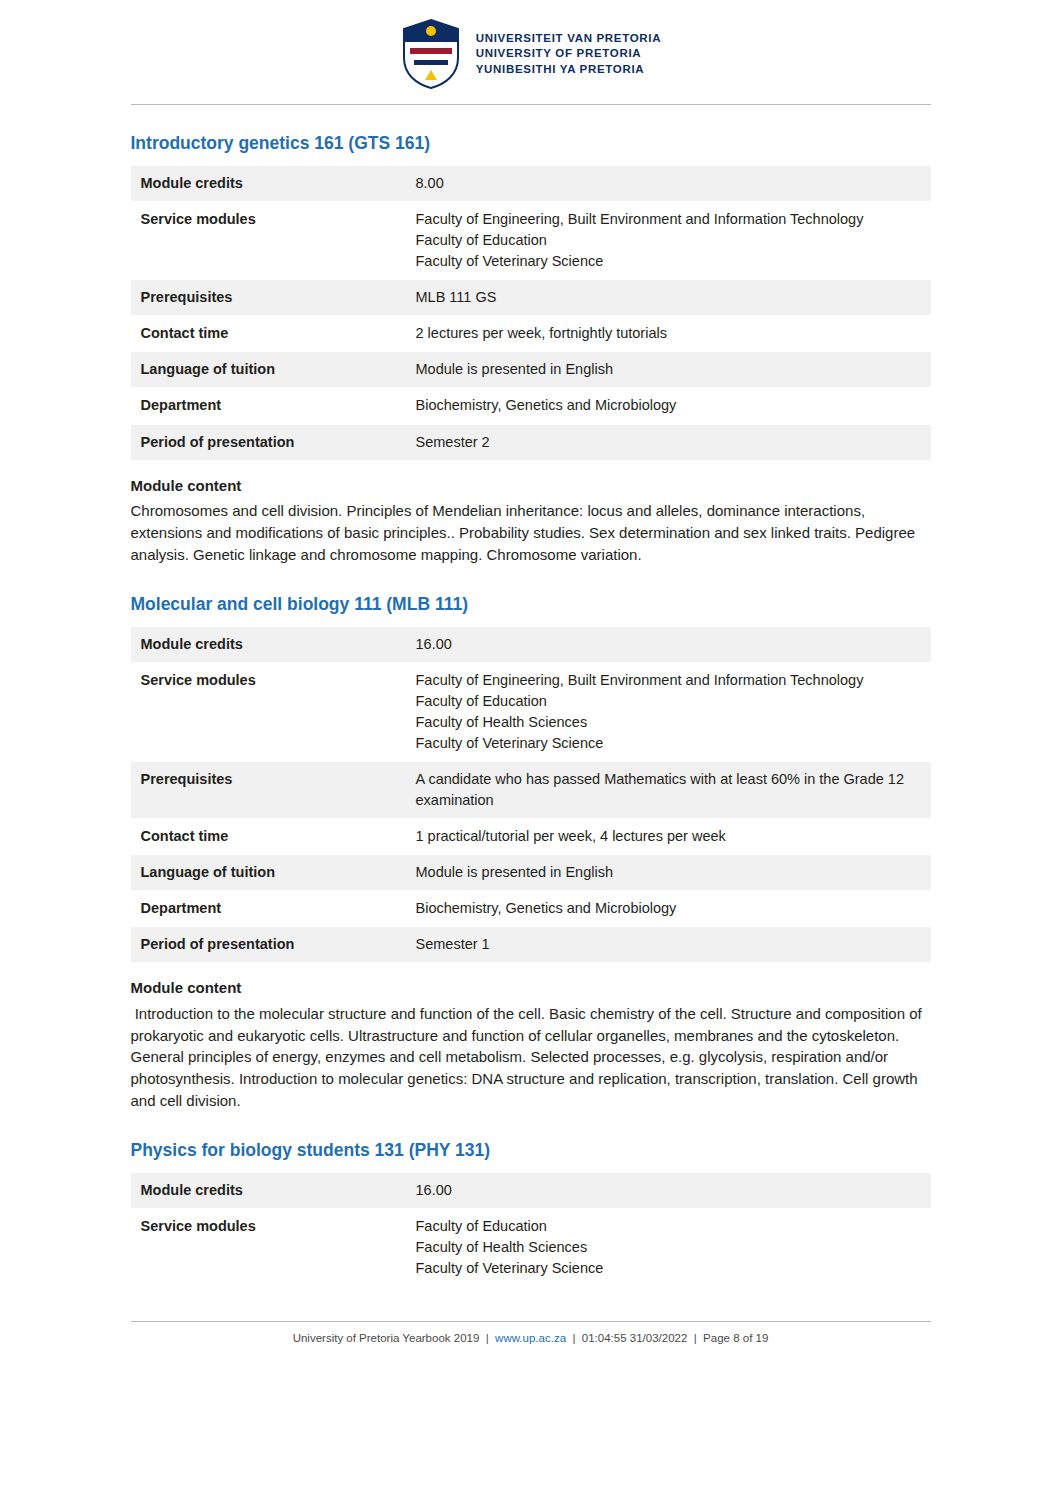Universiteit van Pretoria
University of Pretoria
Yunibesithi ya Pretoria
Introductory genetics 161 (GTS 161)
| Module credits | 8.00 |
| Service modules | Faculty of Engineering, Built Environment and Information Technology Faculty of Education Faculty of Veterinary Science |
| Prerequisites | MLB 111 GS |
| Contact time | 2 lectures per week, fortnightly tutorials |
| Language of tuition | Module is presented in English |
| Department | Biochemistry, Genetics and Microbiology |
| Period of presentation | Semester 2 |
Module content
Chromosomes and cell division. Principles of Mendelian inheritance: locus and alleles, dominance interactions, extensions and modifications of basic principles.. Probability studies. Sex determination and sex linked traits. Pedigree analysis. Genetic linkage and chromosome mapping. Chromosome variation.
Molecular and cell biology 111 (MLB 111)
| Module credits | 16.00 |
| Service modules | Faculty of Engineering, Built Environment and Information Technology Faculty of Education Faculty of Health Sciences Faculty of Veterinary Science |
| Prerequisites | A candidate who has passed Mathematics with at least 60% in the Grade 12 examination |
| Contact time | 1 practical/tutorial per week, 4 lectures per week |
| Language of tuition | Module is presented in English |
| Department | Biochemistry, Genetics and Microbiology |
| Period of presentation | Semester 1 |
Module content
Introduction to the molecular structure and function of the cell. Basic chemistry of the cell. Structure and composition of prokaryotic and eukaryotic cells. Ultrastructure and function of cellular organelles, membranes and the cytoskeleton. General principles of energy, enzymes and cell metabolism. Selected processes, e.g. glycolysis, respiration and/or photosynthesis. Introduction to molecular genetics: DNA structure and replication, transcription, translation. Cell growth and cell division.
Physics for biology students 131 (PHY 131)
| Module credits | 16.00 |
| Service modules | Faculty of Education Faculty of Health Sciences Faculty of Veterinary Science |
University of Pretoria Yearbook 2019 | www.up.ac.za | 01:04:55 31/03/2022 | Page 8 of 19